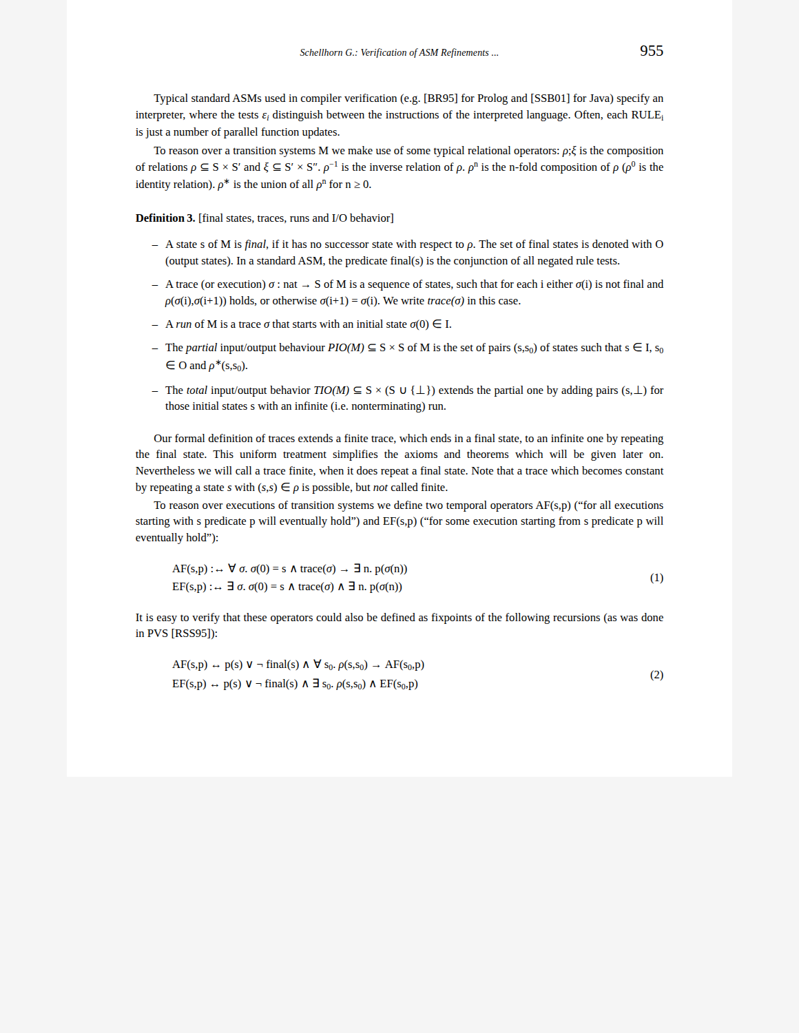Schellhorn G.: Verification of ASM Refinements ... 955
Typical standard ASMs used in compiler verification (e.g. [BR95] for Prolog and [SSB01] for Java) specify an interpreter, where the tests εi distinguish between the instructions of the interpreted language. Often, each RULEi is just a number of parallel function updates.
To reason over a transition systems M we make use of some typical relational operators: ρ;ξ is the composition of relations ρ ⊆ S × S′ and ξ ⊆ S′ × S″. ρ−1 is the inverse relation of ρ. ρn is the n-fold composition of ρ (ρ 0 is the identity relation). ρ∗ is the union of all ρn for n ≥ 0.
Definition 3. [final states, traces, runs and I/O behavior]
A state s of M is final, if it has no successor state with respect to ρ. The set of final states is denoted with O (output states). In a standard ASM, the predicate final(s) is the conjunction of all negated rule tests.
A trace (or execution) σ : nat → S of M is a sequence of states, such that for each i either σ(i) is not final and ρ(σ(i),σ(i+1)) holds, or otherwise σ(i+1) = σ(i). We write trace(σ) in this case.
A run of M is a trace σ that starts with an initial state σ(0) ∈ I.
The partial input/output behaviour PIO(M) ⊆ S × S of M is the set of pairs (s,s0) of states such that s ∈ I, s0 ∈ O and ρ∗(s,s0).
The total input/output behavior TIO(M) ⊆ S × (S ∪ {⊥}) extends the partial one by adding pairs (s,⊥) for those initial states s with an infinite (i.e. nonterminating) run.
Our formal definition of traces extends a finite trace, which ends in a final state, to an infinite one by repeating the final state. This uniform treatment simplifies the axioms and theorems which will be given later on. Nevertheless we will call a trace finite, when it does repeat a final state. Note that a trace which becomes constant by repeating a state s with (s,s) ∈ ρ is possible, but not called finite.
To reason over executions of transition systems we define two temporal operators AF(s,p) (“for all executions starting with s predicate p will eventually hold”) and EF(s,p) (“for some execution starting from s predicate p will eventually hold”):
AF(s,p) :↔ ∀ σ. σ(0) = s ∧ trace(σ) → ∃ n. p(σ(n))
EF(s,p) :↔ ∃ σ. σ(0) = s ∧ trace(σ) ∧ ∃ n. p(σ(n))
(1)
It is easy to verify that these operators could also be defined as fixpoints of the following recursions (as was done in PVS [RSS95]):
AF(s,p) ↔ p(s) ∨ ¬ final(s) ∧ ∀ s0. ρ(s,s0) → AF(s0,p)
EF(s,p) ↔ p(s) ∨ ¬ final(s) ∧ ∃ s0. ρ(s,s0) ∧ EF(s0,p)
(2)